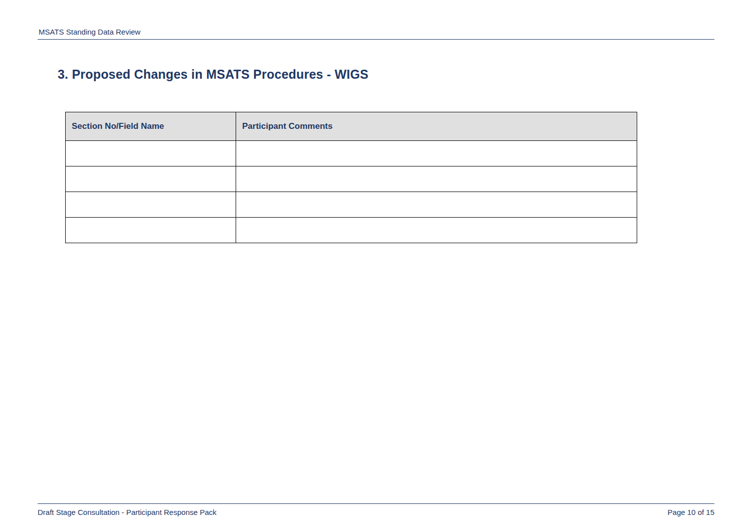MSATS Standing Data Review
3. Proposed Changes in MSATS Procedures - WIGS
| Section No/Field Name | Participant Comments |
| --- | --- |
Draft Stage Consultation - Participant Response Pack Page 10 of 15